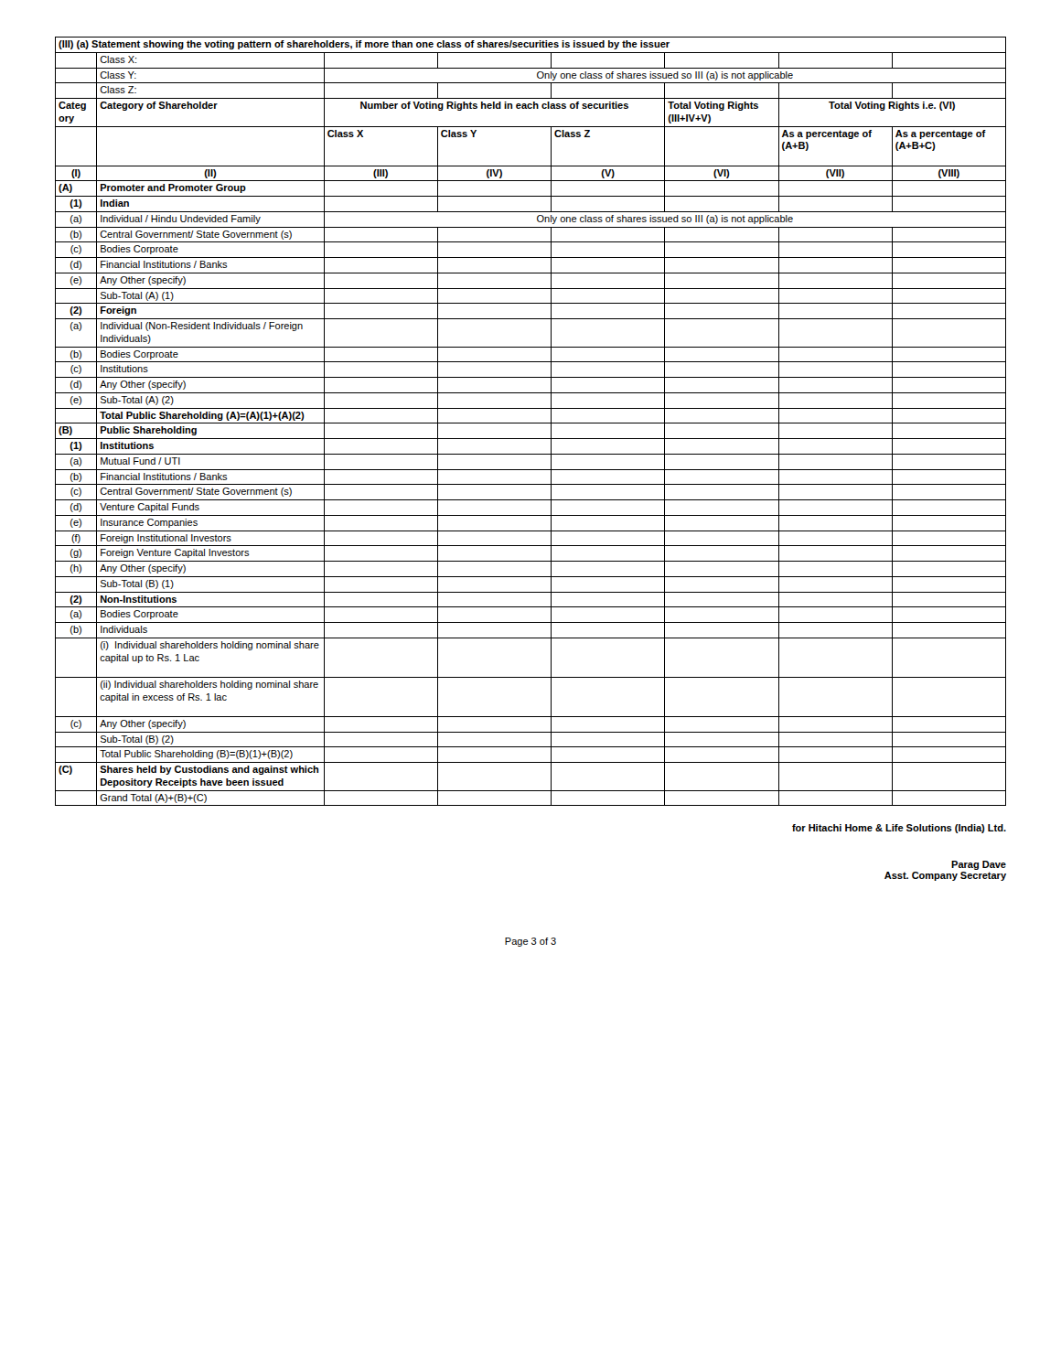| (III) (a) Statement showing the voting pattern of shareholders, if more than one class of shares/securities is issued by the issuer |
| | Class X: | | | | | | |
| | Class Y: | Only one class of shares issued so III (a) is not applicable |
| | Class Z: | | | | | | |
| Categ ory | Category of Shareholder | Number of Voting Rights held in each class of securities | Total Voting Rights (III+IV+V) | Total Voting Rights i.e. (VI) |
| | | Class X | Class Y | Class Z | | As a percentage of (A+B) | As a percentage of (A+B+C) |
| (I) | (II) | (III) | (IV) | (V) | (VI) | (VII) | (VIII) |
| (A) | Promoter and Promoter Group | | | | | | |
| (1) | Indian | | | | | | |
| (a) | Individual / Hindu Undevided Family | Only one class of shares issued so III (a) is not applicable |
| (b) | Central Government/ State Government (s) | | | | | | |
| (c) | Bodies Corproate | | | | | | |
| (d) | Financial Institutions / Banks | | | | | | |
| (e) | Any Other (specify) | | | | | | |
| | Sub-Total (A) (1) | | | | | | |
| (2) | Foreign | | | | | | |
| (a) | Individual (Non-Resident Individuals / Foreign Individuals) | | | | | | |
| (b) | Bodies Corproate | | | | | | |
| (c) | Institutions | | | | | | |
| (d) | Any Other (specify) | | | | | | |
| (e) | Sub-Total (A) (2) | | | | | | |
| | Total Public Shareholding (A)=(A)(1)+(A)(2) | | | | | | |
| (B) | Public Shareholding | | | | | | |
| (1) | Institutions | | | | | | |
| (a) | Mutual Fund / UTI | | | | | | |
| (b) | Financial Institutions / Banks | | | | | | |
| (c) | Central Government/ State Government (s) | | | | | | |
| (d) | Venture Capital Funds | | | | | | |
| (e) | Insurance Companies | | | | | | |
| (f) | Foreign Institutional Investors | | | | | | |
| (g) | Foreign Venture Capital Investors | | | | | | |
| (h) | Any Other (specify) | | | | | | |
| | Sub-Total (B) (1) | | | | | | |
| (2) | Non-Institutions | | | | | | |
| (a) | Bodies Corproate | | | | | | |
| (b) | Individuals | | | | | | |
| | (i) Individual shareholders holding nominal share capital up to Rs. 1 Lac | | | | | | |
| | (ii) Individual shareholders holding nominal share capital in excess of Rs. 1 lac | | | | | | |
| (c) | Any Other (specify) | | | | | | |
| | Sub-Total (B) (2) | | | | | | |
| | Total Public Shareholding (B)=(B)(1)+(B)(2) | | | | | | |
| (C) | Shares held by Custodians and against which Depository Receipts have been issued | | | | | | |
| | Grand Total (A)+(B)+(C) | | | | | | |
for Hitachi Home & Life Solutions (India) Ltd.
Parag Dave
Asst. Company Secretary
Page 3 of 3